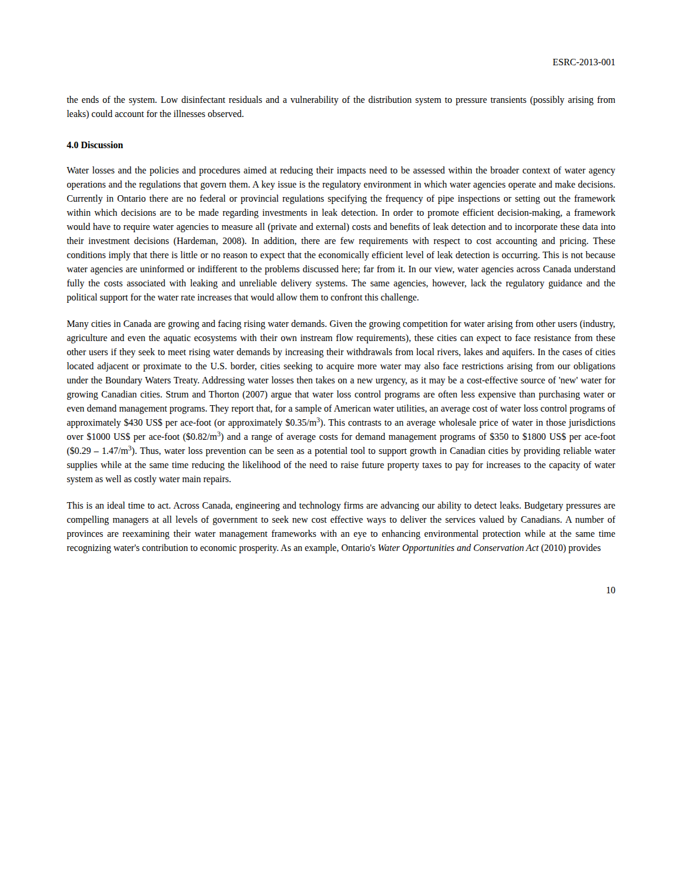ESRC-2013-001
the ends of the system. Low disinfectant residuals and a vulnerability of the distribution system to pressure transients (possibly arising from leaks) could account for the illnesses observed.
4.0 Discussion
Water losses and the policies and procedures aimed at reducing their impacts need to be assessed within the broader context of water agency operations and the regulations that govern them. A key issue is the regulatory environment in which water agencies operate and make decisions. Currently in Ontario there are no federal or provincial regulations specifying the frequency of pipe inspections or setting out the framework within which decisions are to be made regarding investments in leak detection. In order to promote efficient decision-making, a framework would have to require water agencies to measure all (private and external) costs and benefits of leak detection and to incorporate these data into their investment decisions (Hardeman, 2008). In addition, there are few requirements with respect to cost accounting and pricing. These conditions imply that there is little or no reason to expect that the economically efficient level of leak detection is occurring. This is not because water agencies are uninformed or indifferent to the problems discussed here; far from it. In our view, water agencies across Canada understand fully the costs associated with leaking and unreliable delivery systems. The same agencies, however, lack the regulatory guidance and the political support for the water rate increases that would allow them to confront this challenge.
Many cities in Canada are growing and facing rising water demands. Given the growing competition for water arising from other users (industry, agriculture and even the aquatic ecosystems with their own instream flow requirements), these cities can expect to face resistance from these other users if they seek to meet rising water demands by increasing their withdrawals from local rivers, lakes and aquifers. In the cases of cities located adjacent or proximate to the U.S. border, cities seeking to acquire more water may also face restrictions arising from our obligations under the Boundary Waters Treaty. Addressing water losses then takes on a new urgency, as it may be a cost-effective source of 'new' water for growing Canadian cities. Strum and Thorton (2007) argue that water loss control programs are often less expensive than purchasing water or even demand management programs. They report that, for a sample of American water utilities, an average cost of water loss control programs of approximately $430 US$ per ace-foot (or approximately $0.35/m3). This contrasts to an average wholesale price of water in those jurisdictions over $1000 US$ per ace-foot ($0.82/m3) and a range of average costs for demand management programs of $350 to $1800 US$ per ace-foot ($0.29 – 1.47/m3). Thus, water loss prevention can be seen as a potential tool to support growth in Canadian cities by providing reliable water supplies while at the same time reducing the likelihood of the need to raise future property taxes to pay for increases to the capacity of water system as well as costly water main repairs.
This is an ideal time to act. Across Canada, engineering and technology firms are advancing our ability to detect leaks. Budgetary pressures are compelling managers at all levels of government to seek new cost effective ways to deliver the services valued by Canadians. A number of provinces are reexamining their water management frameworks with an eye to enhancing environmental protection while at the same time recognizing water's contribution to economic prosperity. As an example, Ontario's Water Opportunities and Conservation Act (2010) provides
10